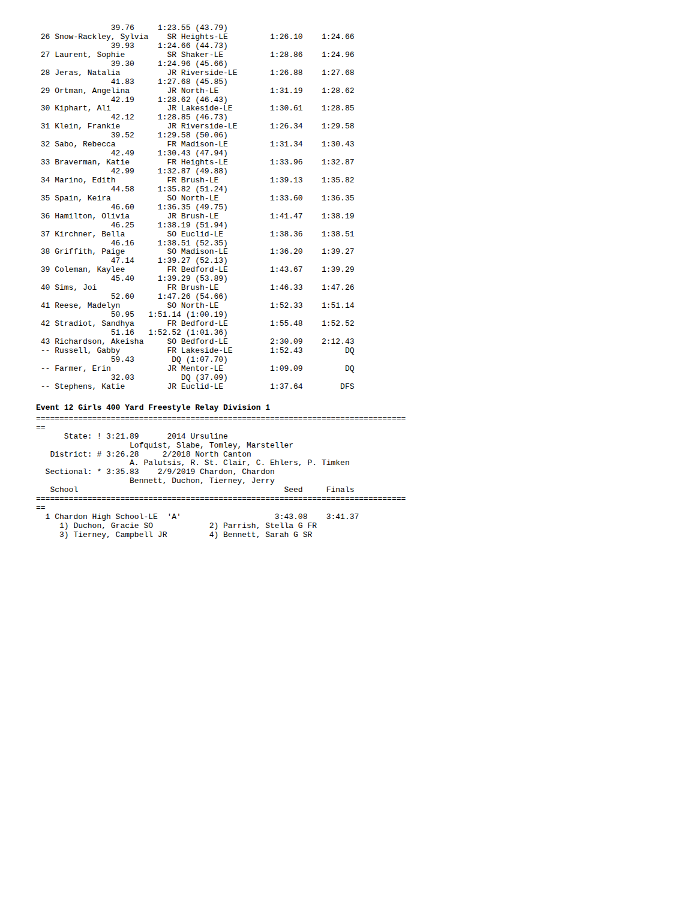39.76     1:23.55 (43.79)
 26 Snow-Rackley, Sylvia    SR Heights-LE         1:26.10    1:24.66
                39.93     1:24.66 (44.73)
 27 Laurent, Sophie         SR Shaker-LE          1:28.86    1:24.96
                39.30     1:24.96 (45.66)
 28 Jeras, Natalia          JR Riverside-LE       1:26.88    1:27.68
                41.83     1:27.68 (45.85)
 29 Ortman, Angelina        JR North-LE           1:31.19    1:28.62
                42.19     1:28.62 (46.43)
 30 Kiphart, Ali            JR Lakeside-LE        1:30.61    1:28.85
                42.12     1:28.85 (46.73)
 31 Klein, Frankie          JR Riverside-LE       1:26.34    1:29.58
                39.52     1:29.58 (50.06)
 32 Sabo, Rebecca           FR Madison-LE         1:31.34    1:30.43
                42.49     1:30.43 (47.94)
 33 Braverman, Katie        FR Heights-LE         1:33.96    1:32.87
                42.99     1:32.87 (49.88)
 34 Marino, Edith           FR Brush-LE           1:39.13    1:35.82
                44.58     1:35.82 (51.24)
 35 Spain, Keira            SO North-LE           1:33.60    1:36.35
                46.60     1:36.35 (49.75)
 36 Hamilton, Olivia        JR Brush-LE           1:41.47    1:38.19
                46.25     1:38.19 (51.94)
 37 Kirchner, Bella         SO Euclid-LE          1:38.36    1:38.51
                46.16     1:38.51 (52.35)
 38 Griffith, Paige         SO Madison-LE         1:36.20    1:39.27
                47.14     1:39.27 (52.13)
 39 Coleman, Kaylee         FR Bedford-LE         1:43.67    1:39.29
                45.40     1:39.29 (53.89)
 40 Sims, Joi               FR Brush-LE           1:46.33    1:47.26
                52.60     1:47.26 (54.66)
 41 Reese, Madelyn          SO North-LE           1:52.33    1:51.14
                50.95   1:51.14 (1:00.19)
 42 Stradiot, Sandhya       FR Bedford-LE         1:55.48    1:52.52
                51.16   1:52.52 (1:01.36)
 43 Richardson, Akeisha     SO Bedford-LE         2:30.09    2:12.43
 -- Russell, Gabby          FR Lakeside-LE        1:52.43         DQ
                59.43        DQ (1:07.70)
 -- Farmer, Erin            JR Mentor-LE          1:09.09         DQ
                32.03          DQ (37.09)
 -- Stephens, Katie         JR Euclid-LE          1:37.64        DFS
Event 12 Girls 400 Yard Freestyle Relay Division 1
===============================================================================
==
      State: ! 3:21.89      2014 Ursuline
                    Lofquist, Slabe, Tomley, Marsteller
   District: # 3:26.28     2/2018 North Canton
                    A. Palutsis, R. St. Clair, C. Ehlers, P. Timken
  Sectional: * 3:35.83    2/9/2019 Chardon, Chardon
                    Bennett, Duchon, Tierney, Jerry
   School                                            Seed     Finals
===============================================================================
==
  1 Chardon High School-LE  'A'                    3:43.08    3:41.37
     1) Duchon, Gracie SO            2) Parrish, Stella G FR
     3) Tierney, Campbell JR         4) Bennett, Sarah G SR